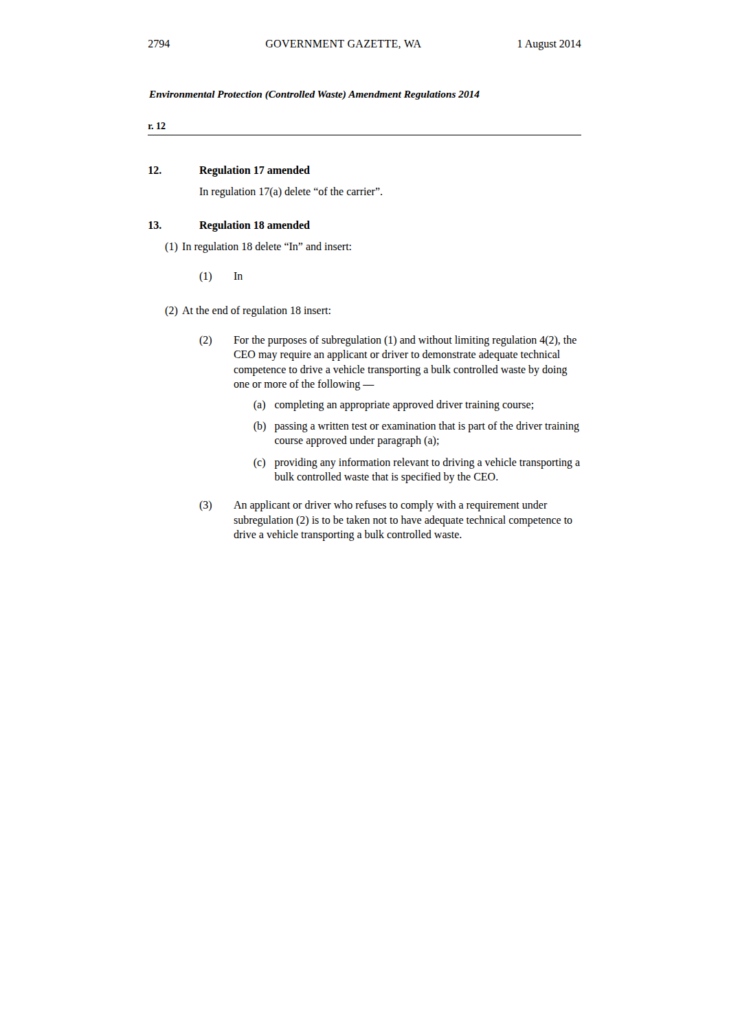2794
GOVERNMENT GAZETTE, WA
1 August 2014
Environmental Protection (Controlled Waste) Amendment Regulations 2014
r. 12
12.
Regulation 17 amended
In regulation 17(a) delete “of the carrier”.
13.
Regulation 18 amended
(1)
In regulation 18 delete “In” and insert:
(1)
In
(2)
At the end of regulation 18 insert:
(2)
For the purposes of subregulation (1) and without limiting regulation 4(2), the CEO may require an applicant or driver to demonstrate adequate technical competence to drive a vehicle transporting a bulk controlled waste by doing one or more of the following —
(a)
completing an appropriate approved driver training course;
(b)
passing a written test or examination that is part of the driver training course approved under paragraph (a);
(c)
providing any information relevant to driving a vehicle transporting a bulk controlled waste that is specified by the CEO.
(3)
An applicant or driver who refuses to comply with a requirement under subregulation (2) is to be taken not to have adequate technical competence to drive a vehicle transporting a bulk controlled waste.